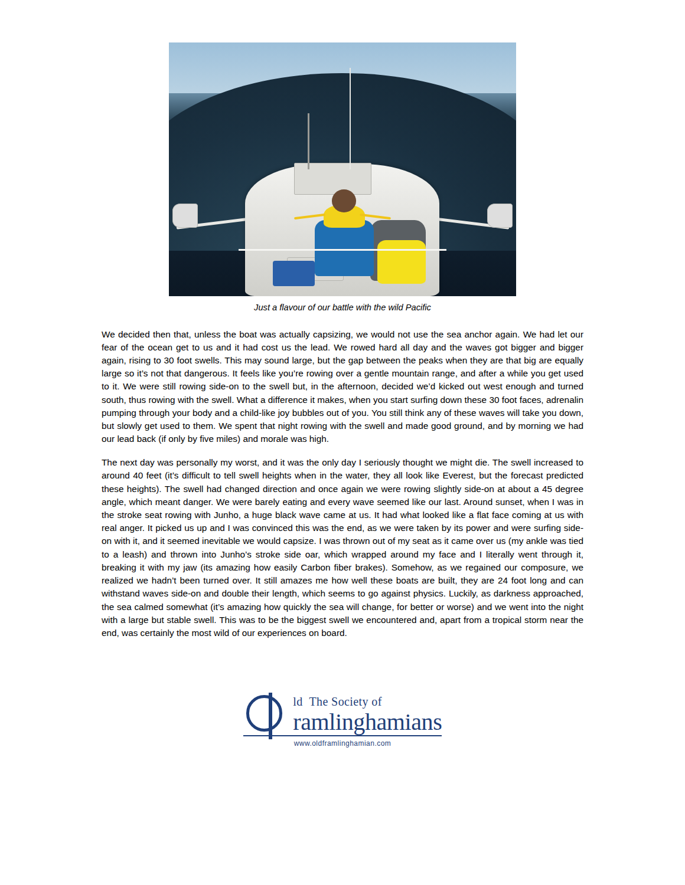Just a flavour of our battle with the wild Pacific
We decided then that, unless the boat was actually capsizing, we would not use the sea anchor again. We had let our fear of the ocean get to us and it had cost us the lead. We rowed hard all day and the waves got bigger and bigger again, rising to 30 foot swells. This may sound large, but the gap between the peaks when they are that big are equally large so it’s not that dangerous. It feels like you’re rowing over a gentle mountain range, and after a while you get used to it. We were still rowing side-on to the swell but, in the afternoon, decided we’d kicked out west enough and turned south, thus rowing with the swell. What a difference it makes, when you start surfing down these 30 foot faces, adrenalin pumping through your body and a child-like joy bubbles out of you. You still think any of these waves will take you down, but slowly get used to them. We spent that night rowing with the swell and made good ground, and by morning we had our lead back (if only by five miles) and morale was high.
The next day was personally my worst, and it was the only day I seriously thought we might die. The swell increased to around 40 feet (it’s difficult to tell swell heights when in the water, they all look like Everest, but the forecast predicted these heights). The swell had changed direction and once again we were rowing slightly side-on at about a 45 degree angle, which meant danger. We were barely eating and every wave seemed like our last. Around sunset, when I was in the stroke seat rowing with Junho, a huge black wave came at us. It had what looked like a flat face coming at us with real anger. It picked us up and I was convinced this was the end, as we were taken by its power and were surfing side-on with it, and it seemed inevitable we would capsize. I was thrown out of my seat as it came over us (my ankle was tied to a leash) and thrown into Junho’s stroke side oar, which wrapped around my face and I literally went through it, breaking it with my jaw (its amazing how easily Carbon fiber brakes). Somehow, as we regained our composure, we realized we hadn’t been turned over. It still amazes me how well these boats are built, they are 24 foot long and can withstand waves side-on and double their length, which seems to go against physics. Luckily, as darkness approached, the sea calmed somewhat (it’s amazing how quickly the sea will change, for better or worse) and we went into the night with a large but stable swell. This was to be the biggest swell we encountered and, apart from a tropical storm near the end, was certainly the most wild of our experiences on board.
ld The Society of
ramlinghamians
www.oldframlinghamian.com